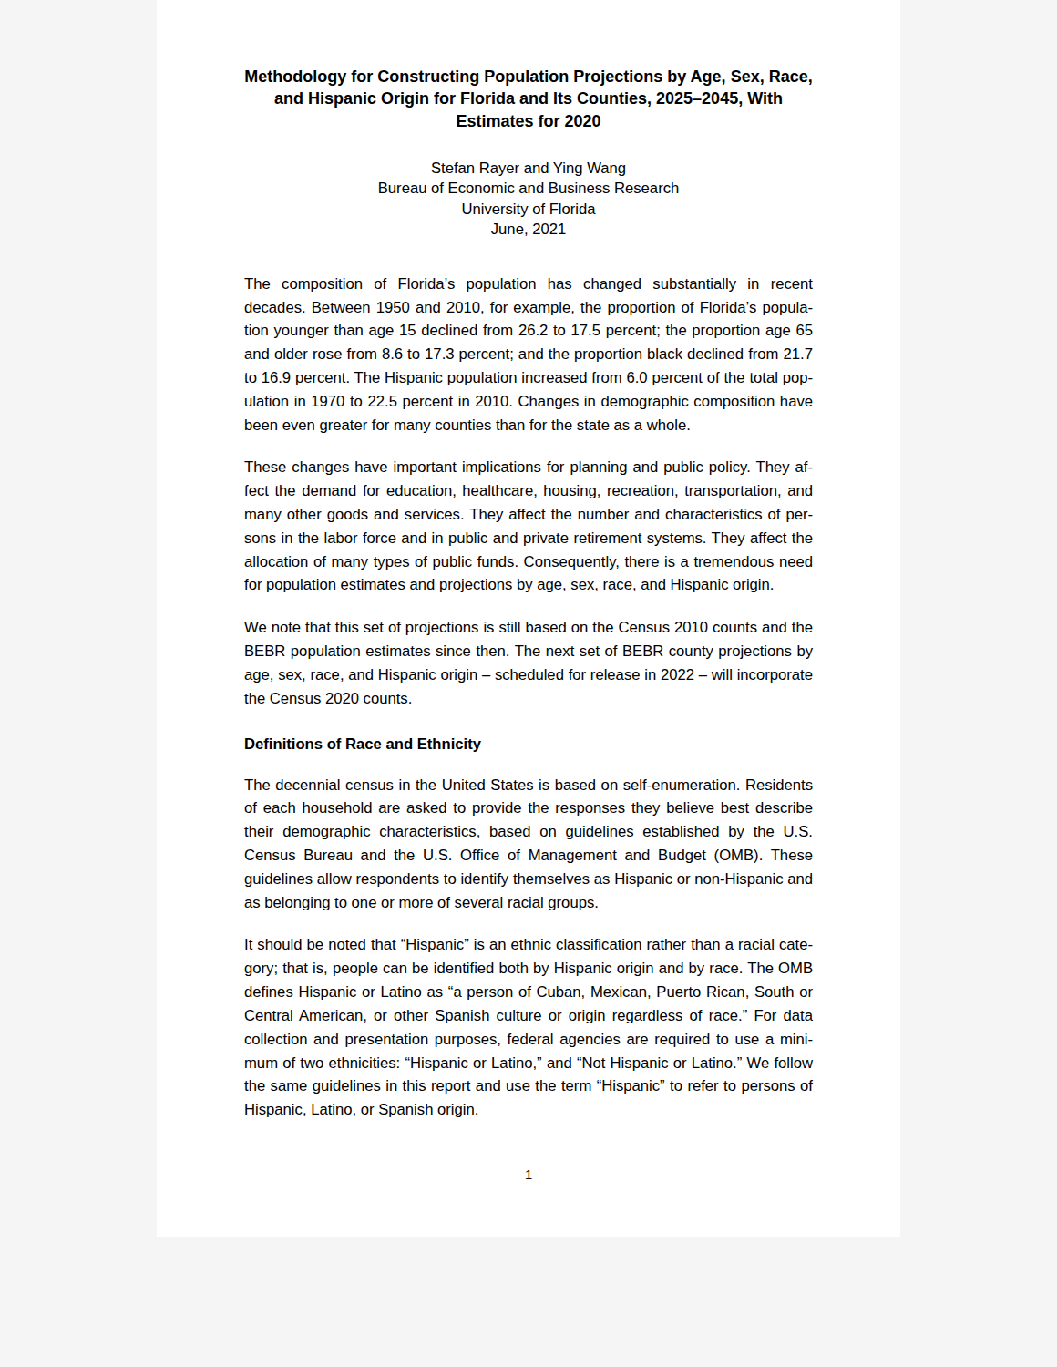Methodology for Constructing Population Projections by Age, Sex, Race, and Hispanic Origin for Florida and Its Counties, 2025–2045, With Estimates for 2020
Stefan Rayer and Ying Wang
Bureau of Economic and Business Research
University of Florida
June, 2021
The composition of Florida’s population has changed substantially in recent decades. Between 1950 and 2010, for example, the proportion of Florida’s population younger than age 15 declined from 26.2 to 17.5 percent; the proportion age 65 and older rose from 8.6 to 17.3 percent; and the proportion black declined from 21.7 to 16.9 percent. The Hispanic population increased from 6.0 percent of the total population in 1970 to 22.5 percent in 2010. Changes in demographic composition have been even greater for many counties than for the state as a whole.
These changes have important implications for planning and public policy. They affect the demand for education, healthcare, housing, recreation, transportation, and many other goods and services. They affect the number and characteristics of persons in the labor force and in public and private retirement systems. They affect the allocation of many types of public funds. Consequently, there is a tremendous need for population estimates and projections by age, sex, race, and Hispanic origin.
We note that this set of projections is still based on the Census 2010 counts and the BEBR population estimates since then. The next set of BEBR county projections by age, sex, race, and Hispanic origin – scheduled for release in 2022 – will incorporate the Census 2020 counts.
Definitions of Race and Ethnicity
The decennial census in the United States is based on self-enumeration. Residents of each household are asked to provide the responses they believe best describe their demographic characteristics, based on guidelines established by the U.S. Census Bureau and the U.S. Office of Management and Budget (OMB). These guidelines allow respondents to identify themselves as Hispanic or non-Hispanic and as belonging to one or more of several racial groups.
It should be noted that “Hispanic” is an ethnic classification rather than a racial category; that is, people can be identified both by Hispanic origin and by race. The OMB defines Hispanic or Latino as “a person of Cuban, Mexican, Puerto Rican, South or Central American, or other Spanish culture or origin regardless of race.” For data collection and presentation purposes, federal agencies are required to use a minimum of two ethnicities: “Hispanic or Latino,” and “Not Hispanic or Latino.” We follow the same guidelines in this report and use the term “Hispanic” to refer to persons of Hispanic, Latino, or Spanish origin.
1